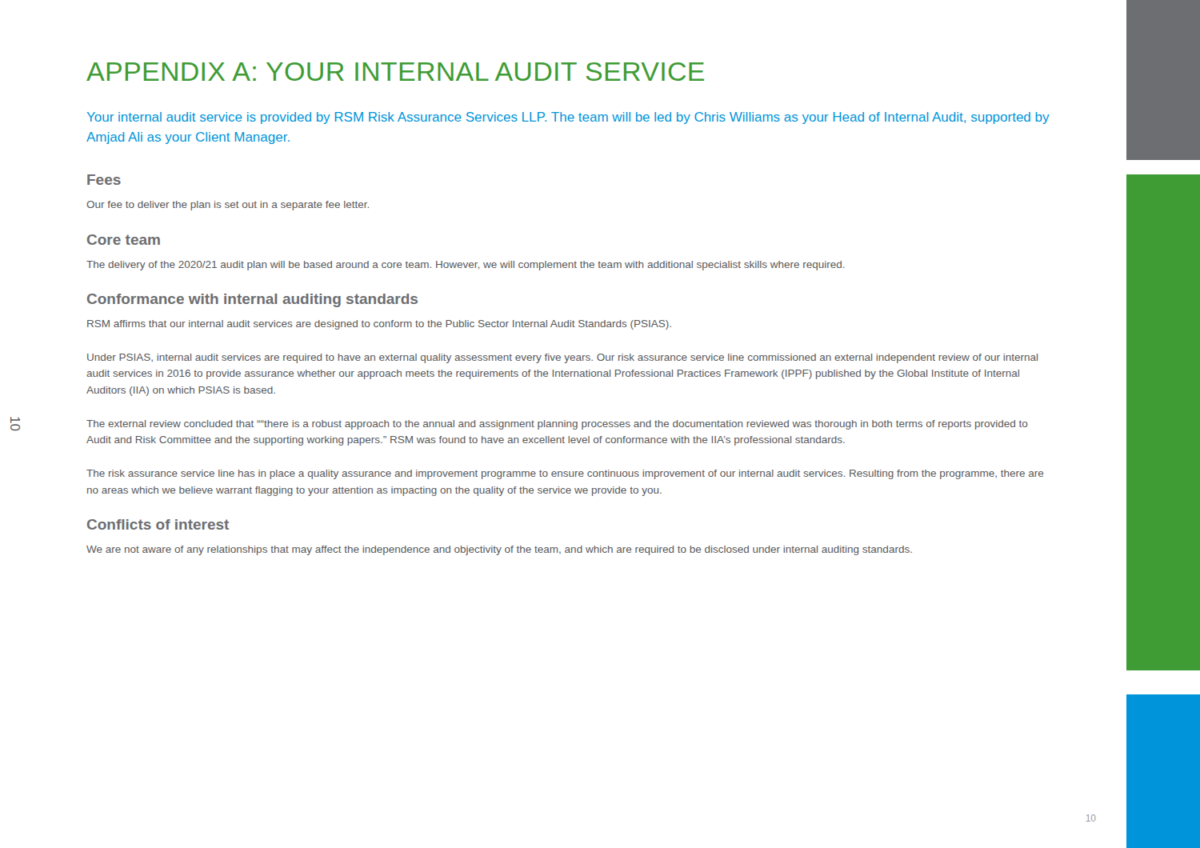10
APPENDIX A: YOUR INTERNAL AUDIT SERVICE
Your internal audit service is provided by RSM Risk Assurance Services LLP. The team will be led by Chris Williams as your Head of Internal Audit, supported by Amjad Ali as your Client Manager.
Fees
Our fee to deliver the plan is set out in a separate fee letter.
Core team
The delivery of the 2020/21 audit plan will be based around a core team. However, we will complement the team with additional specialist skills where required.
Conformance with internal auditing standards
RSM affirms that our internal audit services are designed to conform to the Public Sector Internal Audit Standards (PSIAS).
Under PSIAS, internal audit services are required to have an external quality assessment every five years. Our risk assurance service line commissioned an external independent review of our internal audit services in 2016 to provide assurance whether our approach meets the requirements of the International Professional Practices Framework (IPPF) published by the Global Institute of Internal Auditors (IIA) on which PSIAS is based.
The external review concluded that ““there is a robust approach to the annual and assignment planning processes and the documentation reviewed was thorough in both terms of reports provided to Audit and Risk Committee and the supporting working papers.” RSM was found to have an excellent level of conformance with the IIA’s professional standards.
The risk assurance service line has in place a quality assurance and improvement programme to ensure continuous improvement of our internal audit services. Resulting from the programme, there are no areas which we believe warrant flagging to your attention as impacting on the quality of the service we provide to you.
Conflicts of interest
We are not aware of any relationships that may affect the independence and objectivity of the team, and which are required to be disclosed under internal auditing standards.
10